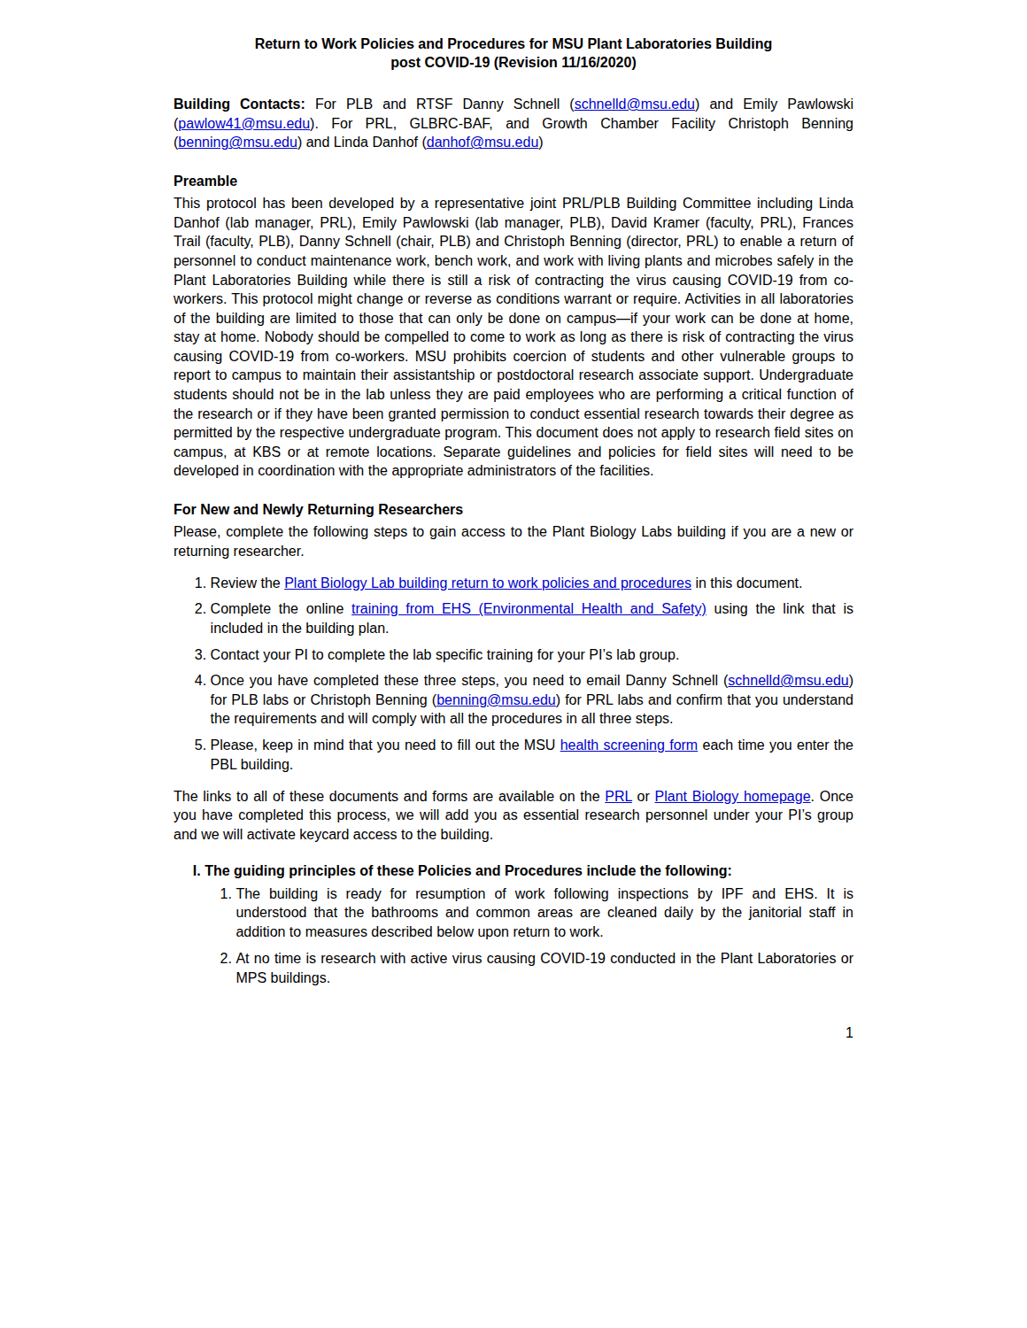Return to Work Policies and Procedures for MSU Plant Laboratories Building
post COVID-19 (Revision 11/16/2020)
Building Contacts: For PLB and RTSF Danny Schnell (schnelld@msu.edu) and Emily Pawlowski (pawlow41@msu.edu). For PRL, GLBRC-BAF, and Growth Chamber Facility Christoph Benning (benning@msu.edu) and Linda Danhof (danhof@msu.edu)
Preamble
This protocol has been developed by a representative joint PRL/PLB Building Committee including Linda Danhof (lab manager, PRL), Emily Pawlowski (lab manager, PLB), David Kramer (faculty, PRL), Frances Trail (faculty, PLB), Danny Schnell (chair, PLB) and Christoph Benning (director, PRL) to enable a return of personnel to conduct maintenance work, bench work, and work with living plants and microbes safely in the Plant Laboratories Building while there is still a risk of contracting the virus causing COVID-19 from co-workers. This protocol might change or reverse as conditions warrant or require. Activities in all laboratories of the building are limited to those that can only be done on campus—if your work can be done at home, stay at home. Nobody should be compelled to come to work as long as there is risk of contracting the virus causing COVID-19 from co-workers. MSU prohibits coercion of students and other vulnerable groups to report to campus to maintain their assistantship or postdoctoral research associate support. Undergraduate students should not be in the lab unless they are paid employees who are performing a critical function of the research or if they have been granted permission to conduct essential research towards their degree as permitted by the respective undergraduate program. This document does not apply to research field sites on campus, at KBS or at remote locations. Separate guidelines and policies for field sites will need to be developed in coordination with the appropriate administrators of the facilities.
For New and Newly Returning Researchers
Please, complete the following steps to gain access to the Plant Biology Labs building if you are a new or returning researcher.
Review the Plant Biology Lab building return to work policies and procedures in this document.
Complete the online training from EHS (Environmental Health and Safety) using the link that is included in the building plan.
Contact your PI to complete the lab specific training for your PI’s lab group.
Once you have completed these three steps, you need to email Danny Schnell (schnelld@msu.edu) for PLB labs or Christoph Benning (benning@msu.edu) for PRL labs and confirm that you understand the requirements and will comply with all the procedures in all three steps.
Please, keep in mind that you need to fill out the MSU health screening form each time you enter the PBL building.
The links to all of these documents and forms are available on the PRL or Plant Biology homepage. Once you have completed this process, we will add you as essential research personnel under your PI’s group and we will activate keycard access to the building.
The guiding principles of these Policies and Procedures include the following:
The building is ready for resumption of work following inspections by IPF and EHS. It is understood that the bathrooms and common areas are cleaned daily by the janitorial staff in addition to measures described below upon return to work.
At no time is research with active virus causing COVID-19 conducted in the Plant Laboratories or MPS buildings.
1